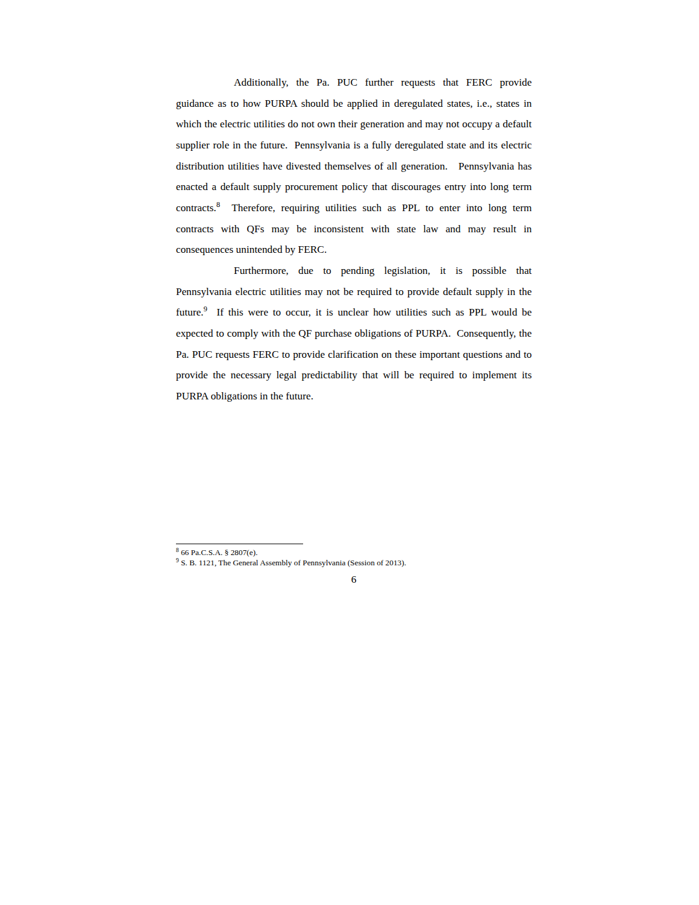Additionally, the Pa. PUC further requests that FERC provide guidance as to how PURPA should be applied in deregulated states, i.e., states in which the electric utilities do not own their generation and may not occupy a default supplier role in the future. Pennsylvania is a fully deregulated state and its electric distribution utilities have divested themselves of all generation. Pennsylvania has enacted a default supply procurement policy that discourages entry into long term contracts.8 Therefore, requiring utilities such as PPL to enter into long term contracts with QFs may be inconsistent with state law and may result in consequences unintended by FERC.
Furthermore, due to pending legislation, it is possible that Pennsylvania electric utilities may not be required to provide default supply in the future.9 If this were to occur, it is unclear how utilities such as PPL would be expected to comply with the QF purchase obligations of PURPA. Consequently, the Pa. PUC requests FERC to provide clarification on these important questions and to provide the necessary legal predictability that will be required to implement its PURPA obligations in the future.
8 66 Pa.C.S.A. § 2807(e).
9 S. B. 1121, The General Assembly of Pennsylvania (Session of 2013).
6